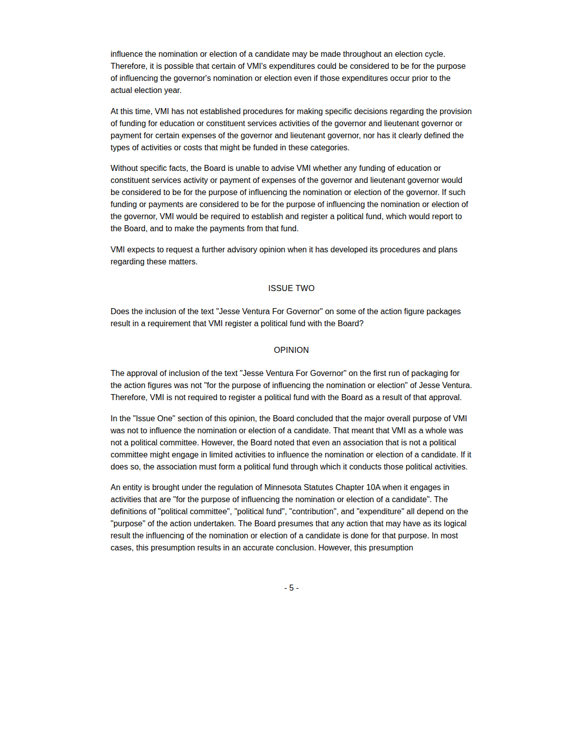influence the nomination or election of a candidate may be made throughout an election cycle. Therefore, it is possible that certain of VMI's expenditures could be considered to be for the purpose of influencing the governor's nomination or election even if those expenditures occur prior to the actual election year.
At this time, VMI has not established procedures for making specific decisions regarding the provision of funding for education or constituent services activities of the governor and lieutenant governor or payment for certain expenses of the governor and lieutenant governor, nor has it clearly defined the types of activities or costs that might be funded in these categories.
Without specific facts, the Board is unable to advise VMI whether any funding of education or constituent services activity or payment of expenses of the governor and lieutenant governor would be considered to be for the purpose of influencing the nomination or election of the governor. If such funding or payments are considered to be for the purpose of influencing the nomination or election of the governor, VMI would be required to establish and register a political fund, which would report to the Board, and to make the payments from that fund.
VMI expects to request a further advisory opinion when it has developed its procedures and plans regarding these matters.
ISSUE TWO
Does the inclusion of the text "Jesse Ventura For Governor" on some of the action figure packages result in a requirement that VMI register a political fund with the Board?
OPINION
The approval of inclusion of the text "Jesse Ventura For Governor" on the first run of packaging for the action figures was not "for the purpose of influencing the nomination or election" of Jesse Ventura. Therefore, VMI is not required to register a political fund with the Board as a result of that approval.
In the "Issue One" section of this opinion, the Board concluded that the major overall purpose of VMI was not to influence the nomination or election of a candidate. That meant that VMI as a whole was not a political committee. However, the Board noted that even an association that is not a political committee might engage in limited activities to influence the nomination or election of a candidate. If it does so, the association must form a political fund through which it conducts those political activities.
An entity is brought under the regulation of Minnesota Statutes Chapter 10A when it engages in activities that are "for the purpose of influencing the nomination or election of a candidate". The definitions of "political committee", "political fund", "contribution", and "expenditure" all depend on the "purpose" of the action undertaken. The Board presumes that any action that may have as its logical result the influencing of the nomination or election of a candidate is done for that purpose. In most cases, this presumption results in an accurate conclusion. However, this presumption
- 5 -